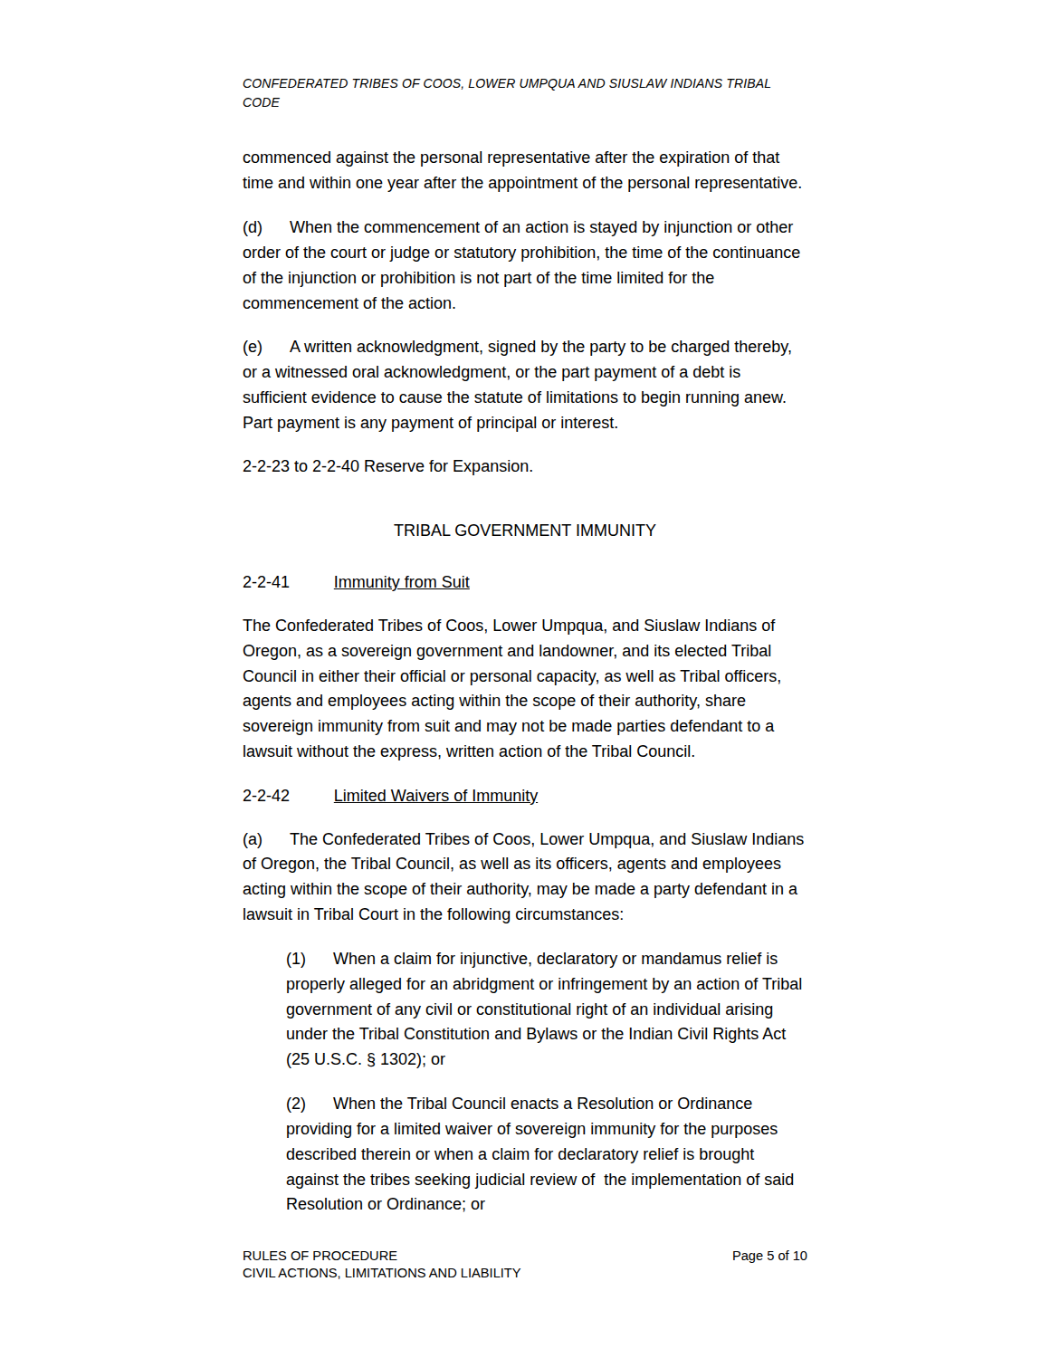CONFEDERATED TRIBES OF COOS, LOWER UMPQUA AND SIUSLAW INDIANS TRIBAL CODE
commenced against the personal representative after the expiration of that time and within one year after the appointment of the personal representative.
(d) When the commencement of an action is stayed by injunction or other order of the court or judge or statutory prohibition, the time of the continuance of the injunction or prohibition is not part of the time limited for the commencement of the action.
(e) A written acknowledgment, signed by the party to be charged thereby, or a witnessed oral acknowledgment, or the part payment of a debt is sufficient evidence to cause the statute of limitations to begin running anew. Part payment is any payment of principal or interest.
2-2-23 to 2-2-40 Reserve for Expansion.
TRIBAL GOVERNMENT IMMUNITY
2-2-41 Immunity from Suit
The Confederated Tribes of Coos, Lower Umpqua, and Siuslaw Indians of Oregon, as a sovereign government and landowner, and its elected Tribal Council in either their official or personal capacity, as well as Tribal officers, agents and employees acting within the scope of their authority, share sovereign immunity from suit and may not be made parties defendant to a lawsuit without the express, written action of the Tribal Council.
2-2-42 Limited Waivers of Immunity
(a) The Confederated Tribes of Coos, Lower Umpqua, and Siuslaw Indians of Oregon, the Tribal Council, as well as its officers, agents and employees acting within the scope of their authority, may be made a party defendant in a lawsuit in Tribal Court in the following circumstances:
(1) When a claim for injunctive, declaratory or mandamus relief is properly alleged for an abridgment or infringement by an action of Tribal government of any civil or constitutional right of an individual arising under the Tribal Constitution and Bylaws or the Indian Civil Rights Act (25 U.S.C. § 1302); or
(2) When the Tribal Council enacts a Resolution or Ordinance providing for a limited waiver of sovereign immunity for the purposes described therein or when a claim for declaratory relief is brought against the tribes seeking judicial review of the implementation of said Resolution or Ordinance; or
RULES OF PROCEDURE
CIVIL ACTIONS, LIMITATIONS AND LIABILITY
Page 5 of 10